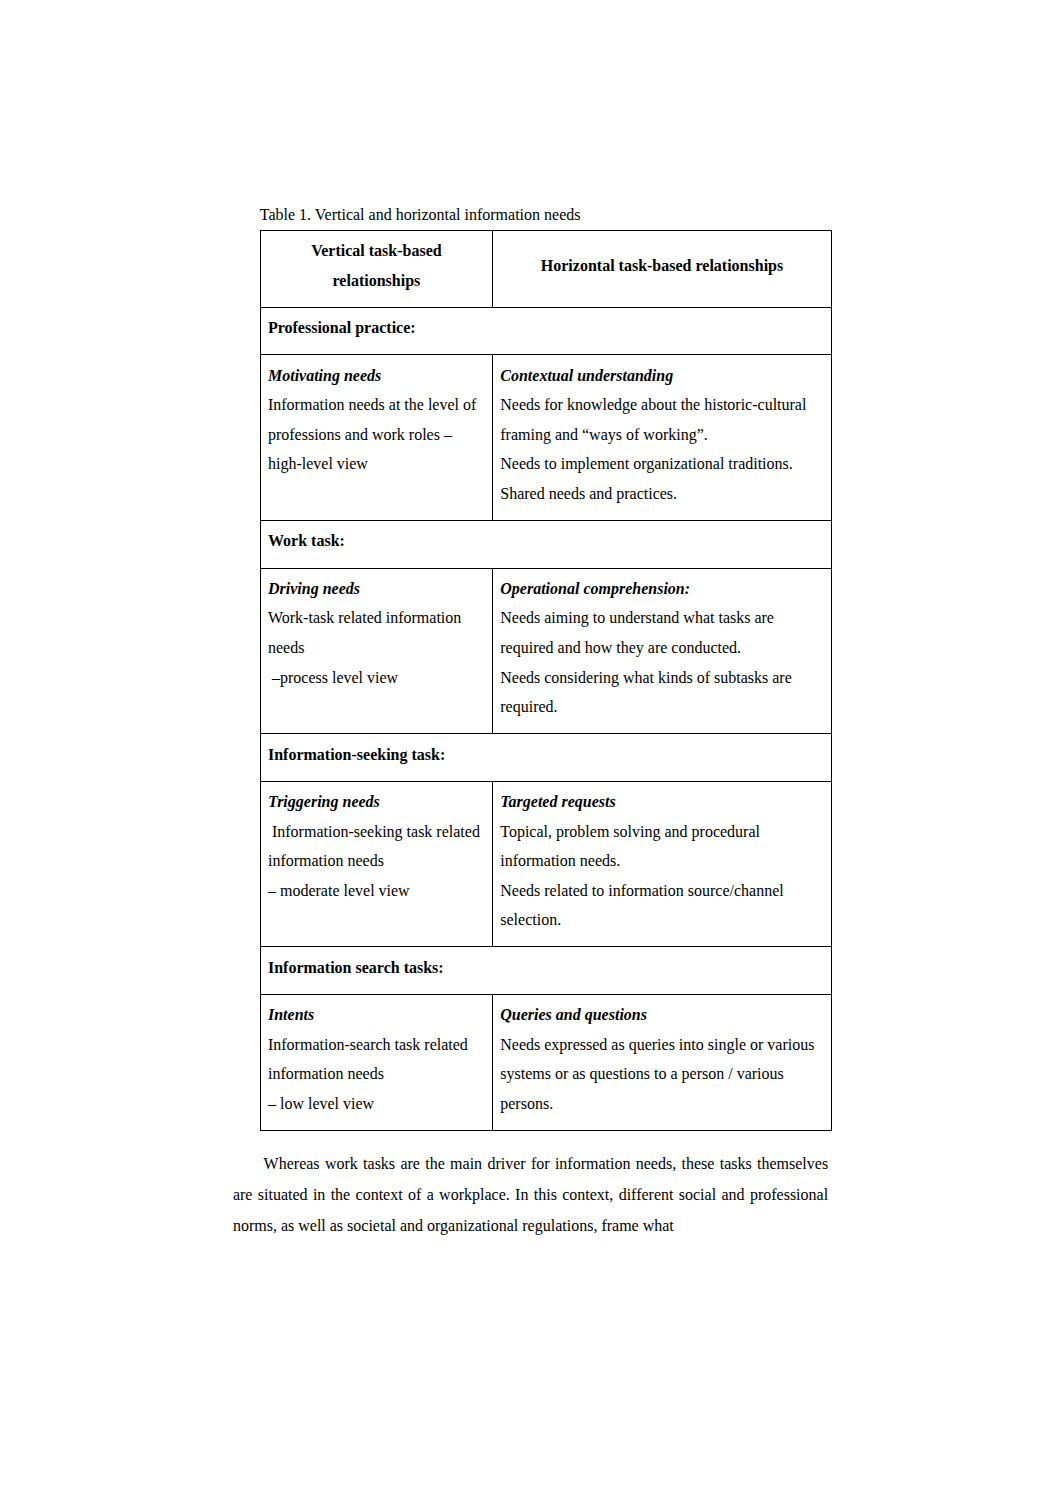Table 1. Vertical and horizontal information needs
| Vertical task-based relationships | Horizontal task-based relationships |
| Professional practice: |
| Motivating needs Information needs at the level of professions and work roles – high-level view | Contextual understanding Needs for knowledge about the historic-cultural framing and “ways of working”. Needs to implement organizational traditions. Shared needs and practices. |
| Work task: |
| Driving needs Work-task related information needs –process level view | Operational comprehension: Needs aiming to understand what tasks are required and how they are conducted. Needs considering what kinds of subtasks are required. |
| Information-seeking task: |
| Triggering needs Information-seeking task related information needs – moderate level view | Targeted requests Topical, problem solving and procedural information needs. Needs related to information source/channel selection. |
| Information search tasks: |
| Intents Information-search task related information needs – low level view | Queries and questions Needs expressed as queries into single or various systems or as questions to a person / various persons. |
Whereas work tasks are the main driver for information needs, these tasks themselves are situated in the context of a workplace. In this context, different social and professional norms, as well as societal and organizational regulations, frame what